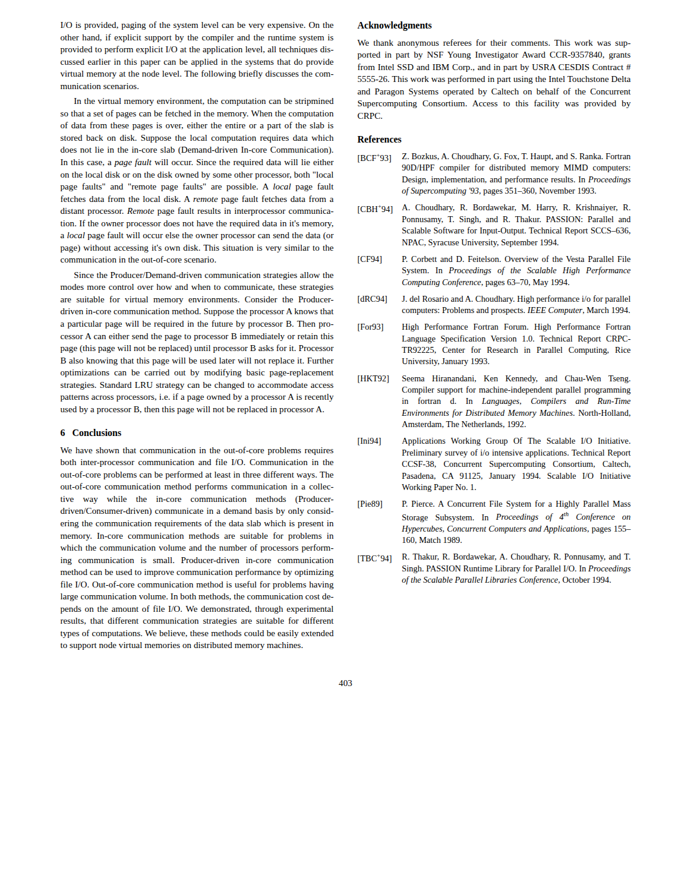I/O is provided, paging of the system level can be very expensive. On the other hand, if explicit support by the compiler and the runtime system is provided to perform explicit I/O at the application level, all techniques discussed earlier in this paper can be applied in the systems that do provide virtual memory at the node level. The following briefly discusses the communication scenarios.
In the virtual memory environment, the computation can be stripmined so that a set of pages can be fetched in the memory. When the computation of data from these pages is over, either the entire or a part of the slab is stored back on disk. Suppose the local computation requires data which does not lie in the in-core slab (Demand-driven In-core Communication). In this case, a page fault will occur. Since the required data will lie either on the local disk or on the disk owned by some other processor, both "local page faults" and "remote page faults" are possible. A local page fault fetches data from the local disk. A remote page fault fetches data from a distant processor. Remote page fault results in interprocessor communication. If the owner processor does not have the required data in it's memory, a local page fault will occur else the owner processor can send the data (or page) without accessing it's own disk. This situation is very similar to the communication in the out-of-core scenario.
Since the Producer/Demand-driven communication strategies allow the modes more control over how and when to communicate, these strategies are suitable for virtual memory environments. Consider the Producer-driven in-core communication method. Suppose the processor A knows that a particular page will be required in the future by processor B. Then processor A can either send the page to processor B immediately or retain this page (this page will not be replaced) until processor B asks for it. Processor B also knowing that this page will be used later will not replace it. Further optimizations can be carried out by modifying basic page-replacement strategies. Standard LRU strategy can be changed to accommodate access patterns across processors, i.e. if a page owned by a processor A is recently used by a processor B, then this page will not be replaced in processor A.
6 Conclusions
We have shown that communication in the out-of-core problems requires both inter-processor communication and file I/O. Communication in the out-of-core problems can be performed at least in three different ways. The out-of-core communication method performs communication in a collective way while the in-core communication methods (Producer-driven/Consumer-driven) communicate in a demand basis by only considering the communication requirements of the data slab which is present in memory. In-core communication methods are suitable for problems in which the communication volume and the number of processors performing communication is small. Producer-driven in-core communication method can be used to improve communication performance by optimizing file I/O. Out-of-core communication method is useful for problems having large communication volume. In both methods, the communication cost depends on the amount of file I/O. We demonstrated, through experimental results, that different communication strategies are suitable for different types of computations. We believe, these methods could be easily extended to support node virtual memories on distributed memory machines.
Acknowledgments
We thank anonymous referees for their comments. This work was supported in part by NSF Young Investigator Award CCR-9357840, grants from Intel SSD and IBM Corp., and in part by USRA CESDIS Contract # 5555-26. This work was performed in part using the Intel Touchstone Delta and Paragon Systems operated by Caltech on behalf of the Concurrent Supercomputing Consortium. Access to this facility was provided by CRPC.
References
[BCF+93]
Z. Bozkus, A. Choudhary, G. Fox, T. Haupt, and S. Ranka. Fortran 90D/HPF compiler for distributed memory MIMD computers: Design, implementation, and performance results. In Proceedings of Supercomputing '93, pages 351–360, November 1993.
[CBH+94]
A. Choudhary, R. Bordawekar, M. Harry, R. Krishnaiyer, R. Ponnusamy, T. Singh, and R. Thakur. PASSION: Parallel and Scalable Software for Input-Output. Technical Report SCCS–636, NPAC, Syracuse University, September 1994.
[CF94]
P. Corbett and D. Feitelson. Overview of the Vesta Parallel File System. In Proceedings of the Scalable High Performance Computing Conference, pages 63–70, May 1994.
[dRC94]
J. del Rosario and A. Choudhary. High performance i/o for parallel computers: Problems and prospects. IEEE Computer, March 1994.
[For93]
High Performance Fortran Forum. High Performance Fortran Language Specification Version 1.0. Technical Report CRPC-TR92225, Center for Research in Parallel Computing, Rice University, January 1993.
[HKT92]
Seema Hiranandani, Ken Kennedy, and Chau-Wen Tseng. Compiler support for machine-independent parallel programming in fortran d. In Languages, Compilers and Run-Time Environments for Distributed Memory Machines. North-Holland, Amsterdam, The Netherlands, 1992.
[Ini94]
Applications Working Group Of The Scalable I/O Initiative. Preliminary survey of i/o intensive applications. Technical Report CCSF-38, Concurrent Supercomputing Consortium, Caltech, Pasadena, CA 91125, January 1994. Scalable I/O Initiative Working Paper No. 1.
[Pie89]
P. Pierce. A Concurrent File System for a Highly Parallel Mass Storage Subsystem. In Proceedings of 4th Conference on Hypercubes, Concurrent Computers and Applications, pages 155–160, Match 1989.
[TBC+94]
R. Thakur, R. Bordawekar, A. Choudhary, R. Ponnusamy, and T. Singh. PASSION Runtime Library for Parallel I/O. In Proceedings of the Scalable Parallel Libraries Conference, October 1994.
403